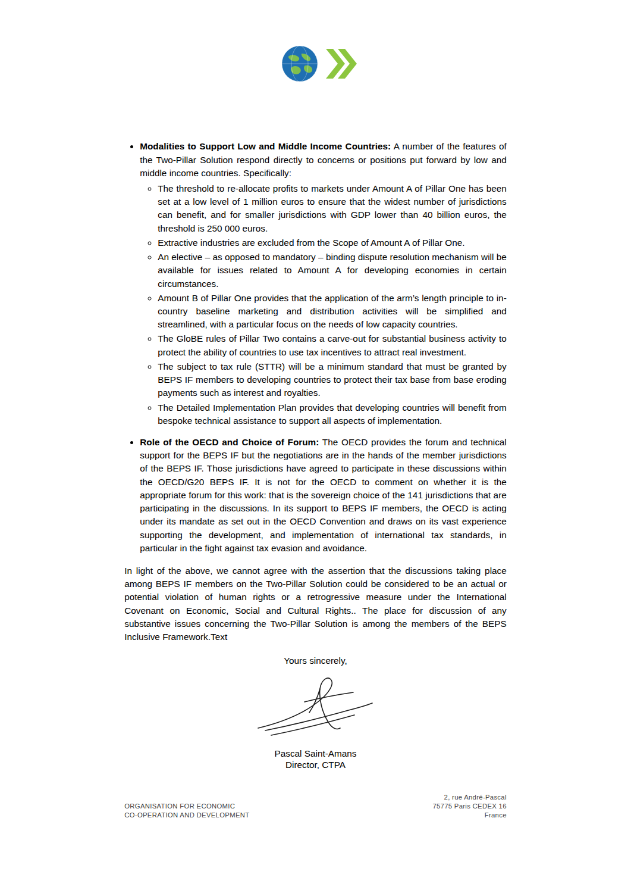Modalities to Support Low and Middle Income Countries: A number of the features of the Two-Pillar Solution respond directly to concerns or positions put forward by low and middle income countries. Specifically:
The threshold to re-allocate profits to markets under Amount A of Pillar One has been set at a low level of 1 million euros to ensure that the widest number of jurisdictions can benefit, and for smaller jurisdictions with GDP lower than 40 billion euros, the threshold is 250 000 euros.
Extractive industries are excluded from the Scope of Amount A of Pillar One.
An elective – as opposed to mandatory – binding dispute resolution mechanism will be available for issues related to Amount A for developing economies in certain circumstances.
Amount B of Pillar One provides that the application of the arm’s length principle to in-country baseline marketing and distribution activities will be simplified and streamlined, with a particular focus on the needs of low capacity countries.
The GloBE rules of Pillar Two contains a carve-out for substantial business activity to protect the ability of countries to use tax incentives to attract real investment.
The subject to tax rule (STTR) will be a minimum standard that must be granted by BEPS IF members to developing countries to protect their tax base from base eroding payments such as interest and royalties.
The Detailed Implementation Plan provides that developing countries will benefit from bespoke technical assistance to support all aspects of implementation.
Role of the OECD and Choice of Forum: The OECD provides the forum and technical support for the BEPS IF but the negotiations are in the hands of the member jurisdictions of the BEPS IF. Those jurisdictions have agreed to participate in these discussions within the OECD/G20 BEPS IF. It is not for the OECD to comment on whether it is the appropriate forum for this work: that is the sovereign choice of the 141 jurisdictions that are participating in the discussions. In its support to BEPS IF members, the OECD is acting under its mandate as set out in the OECD Convention and draws on its vast experience supporting the development, and implementation of international tax standards, in particular in the fight against tax evasion and avoidance.
In light of the above, we cannot agree with the assertion that the discussions taking place among BEPS IF members on the Two-Pillar Solution could be considered to be an actual or potential violation of human rights or a retrogressive measure under the International Covenant on Economic, Social and Cultural Rights.. The place for discussion of any substantive issues concerning the Two-Pillar Solution is among the members of the BEPS Inclusive Framework.Text
Yours sincerely,
Pascal Saint-Amans
Director, CTPA
ORGANISATION FOR ECONOMIC
CO-OPERATION AND DEVELOPMENT
2, rue André-Pascal
75775 Paris CEDEX 16
France